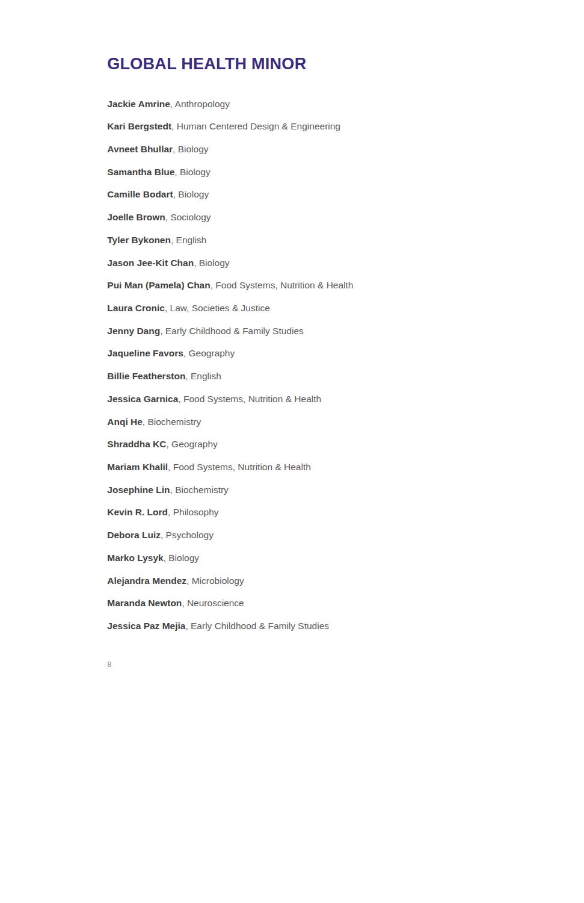GLOBAL HEALTH MINOR
Jackie Amrine, Anthropology
Kari Bergstedt, Human Centered Design & Engineering
Avneet Bhullar, Biology
Samantha Blue, Biology
Camille Bodart, Biology
Joelle Brown, Sociology
Tyler Bykonen, English
Jason Jee-Kit Chan, Biology
Pui Man (Pamela) Chan, Food Systems, Nutrition & Health
Laura Cronic, Law, Societies & Justice
Jenny Dang, Early Childhood & Family Studies
Jaqueline Favors, Geography
Billie Featherston, English
Jessica Garnica, Food Systems, Nutrition & Health
Anqi He, Biochemistry
Shraddha KC, Geography
Mariam Khalil, Food Systems, Nutrition & Health
Josephine Lin, Biochemistry
Kevin R. Lord, Philosophy
Debora Luiz, Psychology
Marko Lysyk, Biology
Alejandra Mendez, Microbiology
Maranda Newton, Neuroscience
Jessica Paz Mejia, Early Childhood & Family Studies
8